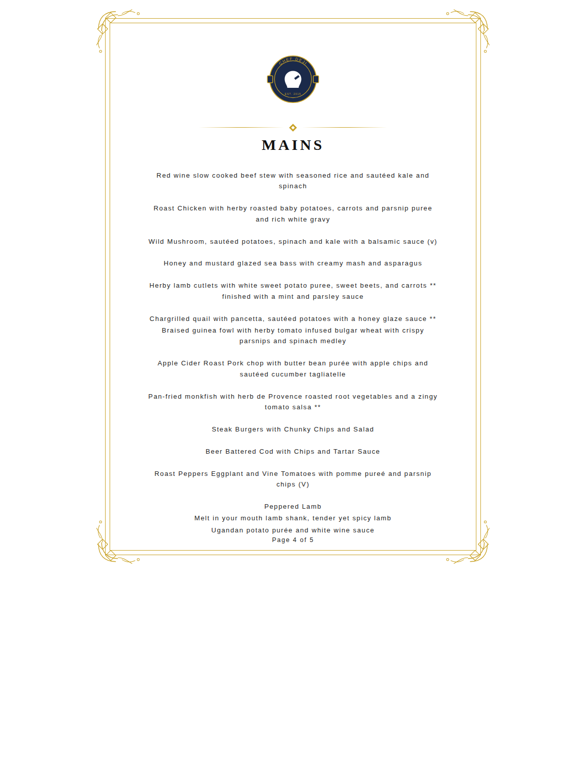CHEF DEJI EST. 2015
Mains
Red wine slow cooked beef stew with seasoned rice and sautéed kale and spinach
Roast Chicken with herby roasted baby potatoes, carrots and parsnip puree and rich white gravy
Wild Mushroom, sautéed potatoes, spinach and kale with a balsamic sauce (v)
Honey and mustard glazed sea bass with creamy mash and asparagus
Herby lamb cutlets with white sweet potato puree, sweet beets, and carrots ** finished with a mint and parsley sauce
Chargrilled quail with pancetta, sautéed potatoes with a honey glaze sauce **
Braised guinea fowl with herby tomato infused bulgar wheat with crispy parsnips and spinach medley
Apple Cider Roast Pork chop with butter bean purée with apple chips and sautéed cucumber tagliatelle
Pan-fried monkfish with herb de Provence roasted root vegetables and a zingy tomato salsa **
Steak Burgers with Chunky Chips and Salad
Beer Battered Cod with Chips and Tartar Sauce
Roast Peppers Eggplant and Vine Tomatoes with pomme pureé and parsnip chips (V)
Peppered Lamb
Melt in your mouth lamb shank, tender yet spicy lamb
Ugandan potato purée and white wine sauce
Page 4 of 5